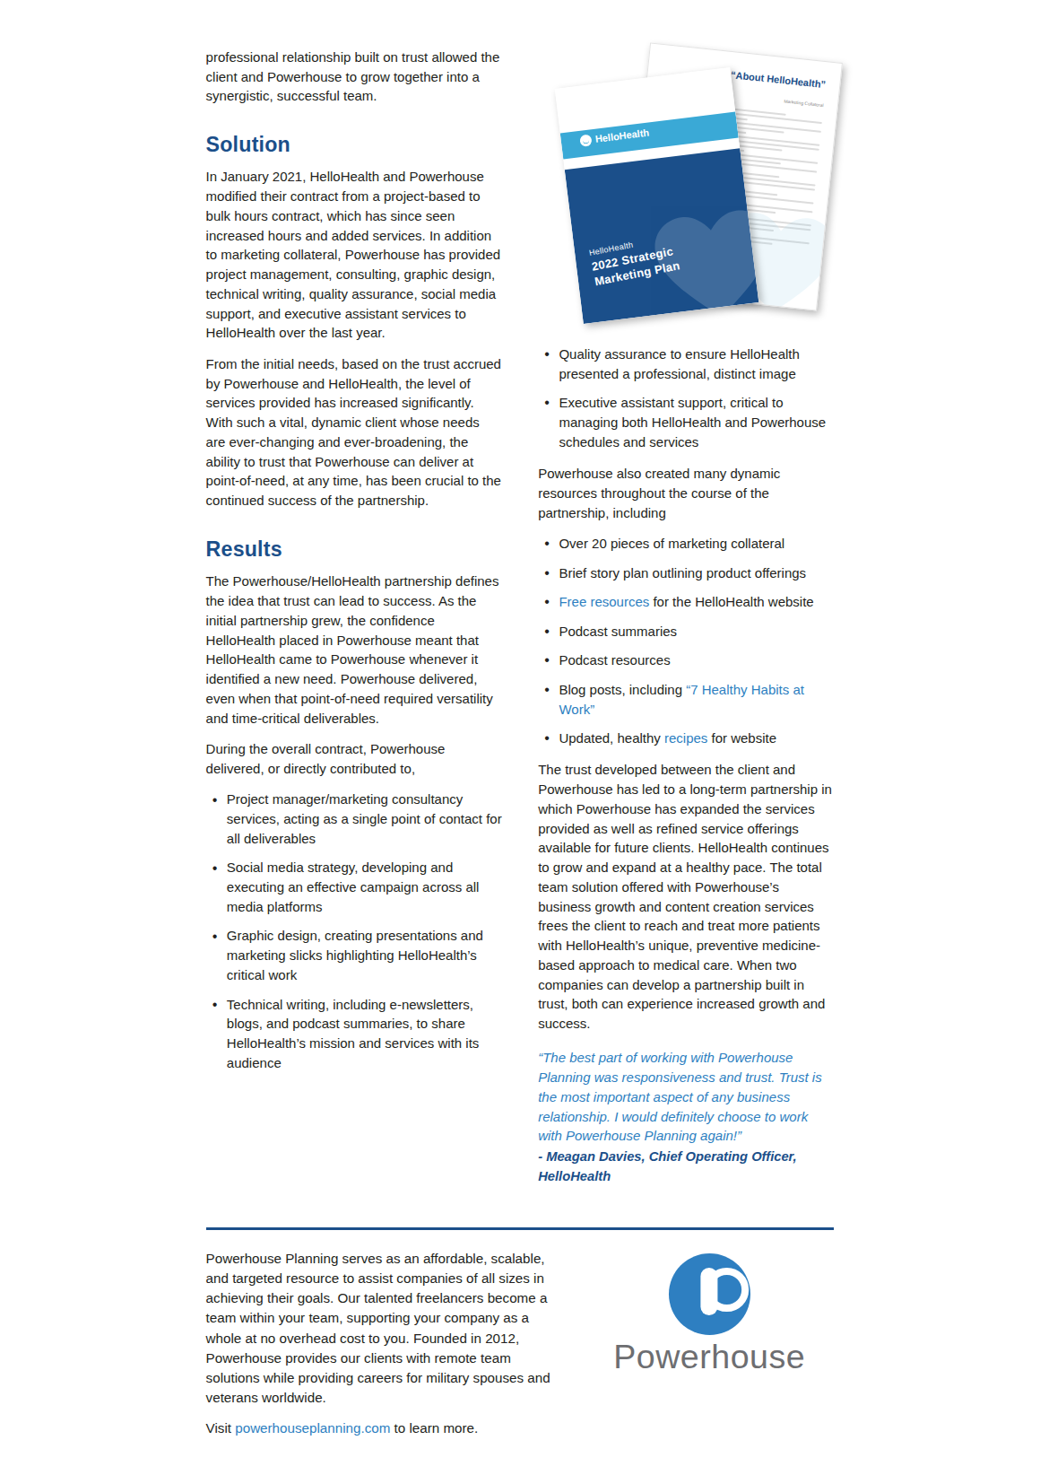professional relationship built on trust allowed the client and Powerhouse to grow together into a synergistic, successful team.
Solution
In January 2021, HelloHealth and Powerhouse modified their contract from a project-based to bulk hours contract, which has since seen increased hours and added services. In addition to marketing collateral, Powerhouse has provided project management, consulting, graphic design, technical writing, quality assurance, social media support, and executive assistant services to HelloHealth over the last year.
From the initial needs, based on the trust accrued by Powerhouse and HelloHealth, the level of services provided has increased significantly. With such a vital, dynamic client whose needs are ever-changing and ever-broadening, the ability to trust that Powerhouse can deliver at point-of-need, at any time, has been crucial to the continued success of the partnership.
Results
The Powerhouse/HelloHealth partnership defines the idea that trust can lead to success. As the initial partnership grew, the confidence HelloHealth placed in Powerhouse meant that HelloHealth came to Powerhouse whenever it identified a new need. Powerhouse delivered, even when that point-of-need required versatility and time-critical deliverables.
During the overall contract, Powerhouse delivered, or directly contributed to,
Project manager/marketing consultancy services, acting as a single point of contact for all deliverables
Social media strategy, developing and executing an effective campaign across all media platforms
Graphic design, creating presentations and marketing slicks highlighting HelloHealth’s critical work
Technical writing, including e-newsletters, blogs, and podcast summaries, to share HelloHealth’s mission and services with its audience
“About HelloHealth”
Marketing Collateral
HelloHealth
HelloHealth 2022 Strategic Marketing Plan
Quality assurance to ensure HelloHealth presented a professional, distinct image
Executive assistant support, critical to managing both HelloHealth and Powerhouse schedules and services
Powerhouse also created many dynamic resources throughout the course of the partnership, including
Over 20 pieces of marketing collateral
Brief story plan outlining product offerings
Free resources for the HelloHealth website
Podcast summaries
Podcast resources
Blog posts, including “7 Healthy Habits at Work”
Updated, healthy recipes for website
The trust developed between the client and Powerhouse has led to a long-term partnership in which Powerhouse has expanded the services provided as well as refined service offerings available for future clients. HelloHealth continues to grow and expand at a healthy pace. The total team solution offered with Powerhouse’s business growth and content creation services frees the client to reach and treat more patients with HelloHealth’s unique, preventive medicine-based approach to medical care. When two companies can develop a partnership built in trust, both can experience increased growth and success.
“The best part of working with Powerhouse Planning was responsiveness and trust. Trust is the most important aspect of any business relationship. I would definitely choose to work with Powerhouse Planning again!” - Meagan Davies, Chief Operating Officer, HelloHealth
Powerhouse Planning serves as an affordable, scalable, and targeted resource to assist companies of all sizes in achieving their goals. Our talented freelancers become a team within your team, supporting your company as a whole at no overhead cost to you. Founded in 2012, Powerhouse provides our clients with remote team solutions while providing careers for military spouses and veterans worldwide.
Visit powerhouseplanning.com to learn more.
Powerhouse